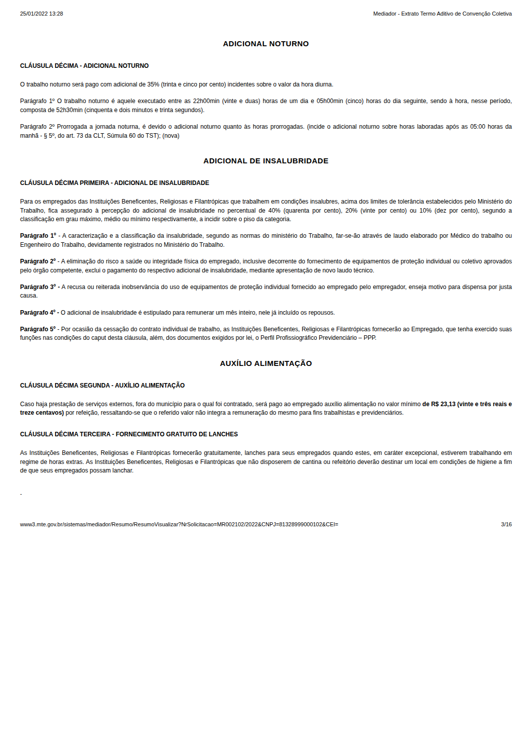25/01/2022 13:28 Mediador - Extrato Termo Aditivo de Convenção Coletiva
ADICIONAL NOTURNO
CLÁUSULA DÉCIMA - ADICIONAL NOTURNO
O trabalho noturno será pago com adicional de 35% (trinta e cinco por cento) incidentes sobre o valor da hora diurna.
Parágrafo 1º O trabalho noturno é aquele executado entre as 22h00min (vinte e duas) horas de um dia e 05h00min (cinco) horas do dia seguinte, sendo à hora, nesse período, composta de 52h30min (cinquenta e dois minutos e trinta segundos).
Parágrafo 2º Prorrogada a jornada noturna, é devido o adicional noturno quanto às horas prorrogadas. (incide o adicional noturno sobre horas laboradas após as 05:00 horas da manhã - § 5º, do art. 73 da CLT, Súmula 60 do TST); (nova)
ADICIONAL DE INSALUBRIDADE
CLÁUSULA DÉCIMA PRIMEIRA - ADICIONAL DE INSALUBRIDADE
Para os empregados das Instituições Beneficentes, Religiosas e Filantrópicas que trabalhem em condições insalubres, acima dos limites de tolerância estabelecidos pelo Ministério do Trabalho, fica assegurado à percepção do adicional de insalubridade no percentual de 40% (quarenta por cento), 20% (vinte por cento) ou 10% (dez por cento), segundo a classificação em grau máximo, médio ou mínimo respectivamente, a incidir sobre o piso da categoria.
Parágrafo 1º - A caracterização e a classificação da insalubridade, segundo as normas do ministério do Trabalho, far-se-ão através de laudo elaborado por Médico do trabalho ou Engenheiro do Trabalho, devidamente registrados no Ministério do Trabalho.
Parágrafo 2º - A eliminação do risco a saúde ou integridade física do empregado, inclusive decorrente do fornecimento de equipamentos de proteção individual ou coletivo aprovados pelo órgão competente, exclui o pagamento do respectivo adicional de insalubridade, mediante apresentação de novo laudo técnico.
Parágrafo 3º - A recusa ou reiterada inobservância do uso de equipamentos de proteção individual fornecido ao empregado pelo empregador, enseja motivo para dispensa por justa causa.
Parágrafo 4º - O adicional de insalubridade é estipulado para remunerar um mês inteiro, nele já incluído os repousos.
Parágrafo 5º - Por ocasião da cessação do contrato individual de trabalho, as Instituições Beneficentes, Religiosas e Filantrópicas fornecerão ao Empregado, que tenha exercido suas funções nas condições do caput desta cláusula, além, dos documentos exigidos por lei, o Perfil Profissiográfico Previdenciário – PPP.
AUXÍLIO ALIMENTAÇÃO
CLÁUSULA DÉCIMA SEGUNDA - AUXÍLIO ALIMENTAÇÃO
Caso haja prestação de serviços externos, fora do município para o qual foi contratado, será pago ao empregado auxílio alimentação no valor mínimo de R$ 23,13 (vinte e três reais e treze centavos) por refeição, ressaltando-se que o referido valor não integra a remuneração do mesmo para fins trabalhistas e previdenciários.
CLÁUSULA DÉCIMA TERCEIRA - FORNECIMENTO GRATUITO DE LANCHES
As Instituições Beneficentes, Religiosas e Filantrópicas fornecerão gratuitamente, lanches para seus empregados quando estes, em caráter excepcional, estiverem trabalhando em regime de horas extras. As Instituições Beneficentes, Religiosas e Filantrópicas que não disposerem de cantina ou refeitório deverão destinar um local em condições de higiene a fim de que seus empregados possam lanchar.
-
www3.mte.gov.br/sistemas/mediador/Resumo/ResumoVisualizar?NrSolicitacao=MR002102/2022&CNPJ=81328999000102&CEI= 3/16